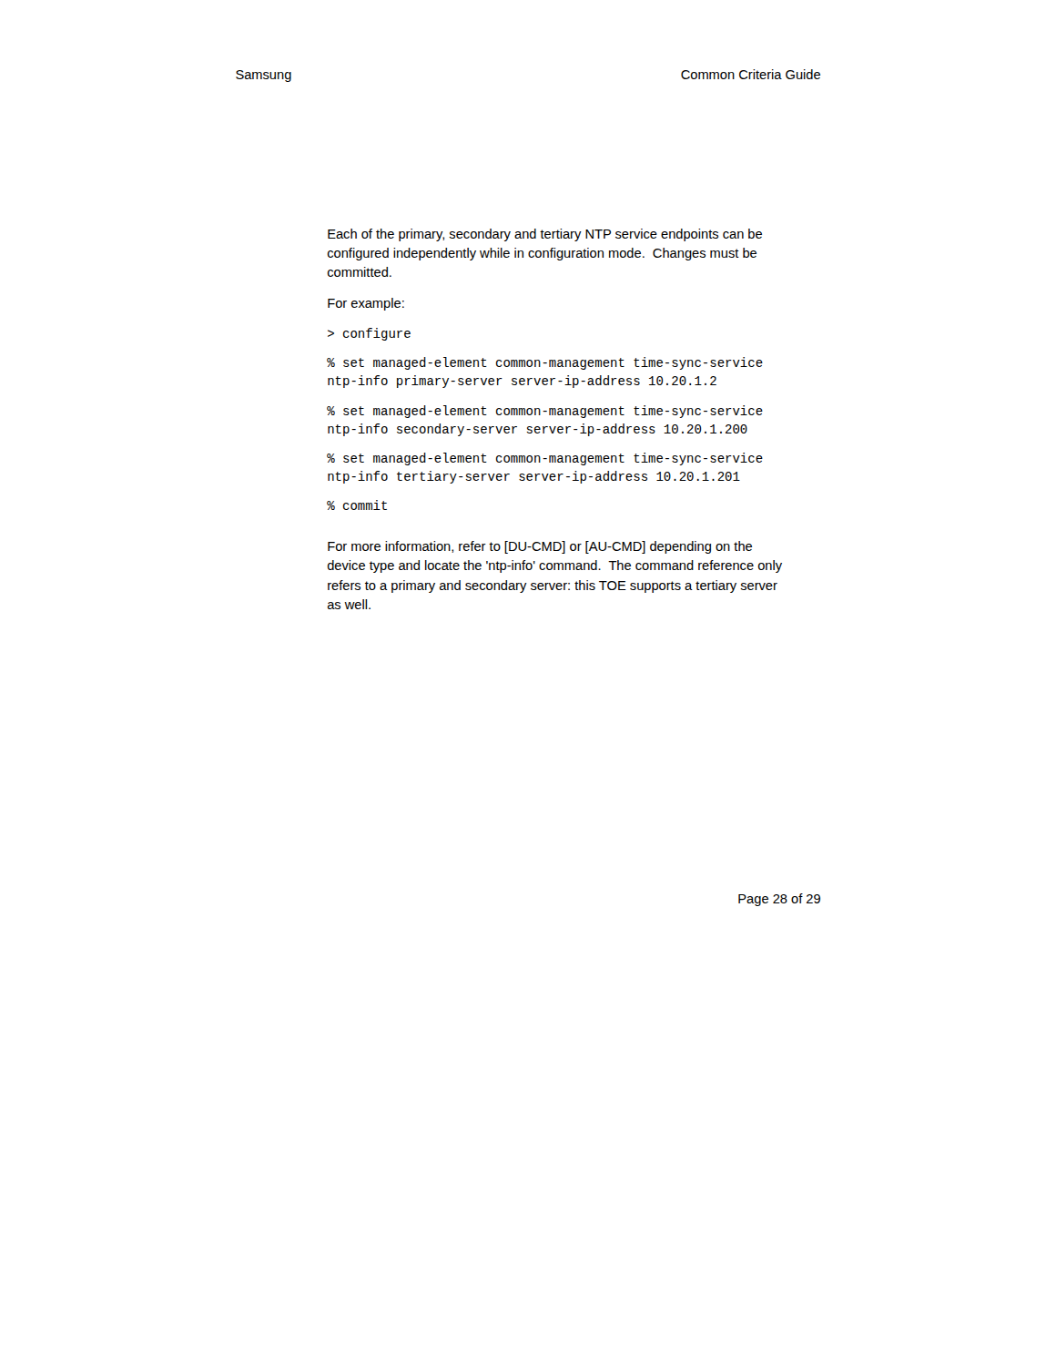Samsung
Common Criteria Guide
Each of the primary, secondary and tertiary NTP service endpoints can be configured independently while in configuration mode. Changes must be committed.
For example:
> configure
% set managed-element common-management time-sync-service ntp-info primary-server server-ip-address 10.20.1.2
% set managed-element common-management time-sync-service ntp-info secondary-server server-ip-address 10.20.1.200
% set managed-element common-management time-sync-service ntp-info tertiary-server server-ip-address 10.20.1.201
% commit
For more information, refer to [DU-CMD] or [AU-CMD] depending on the device type and locate the 'ntp-info' command. The command reference only refers to a primary and secondary server: this TOE supports a tertiary server as well.
Page 28 of 29